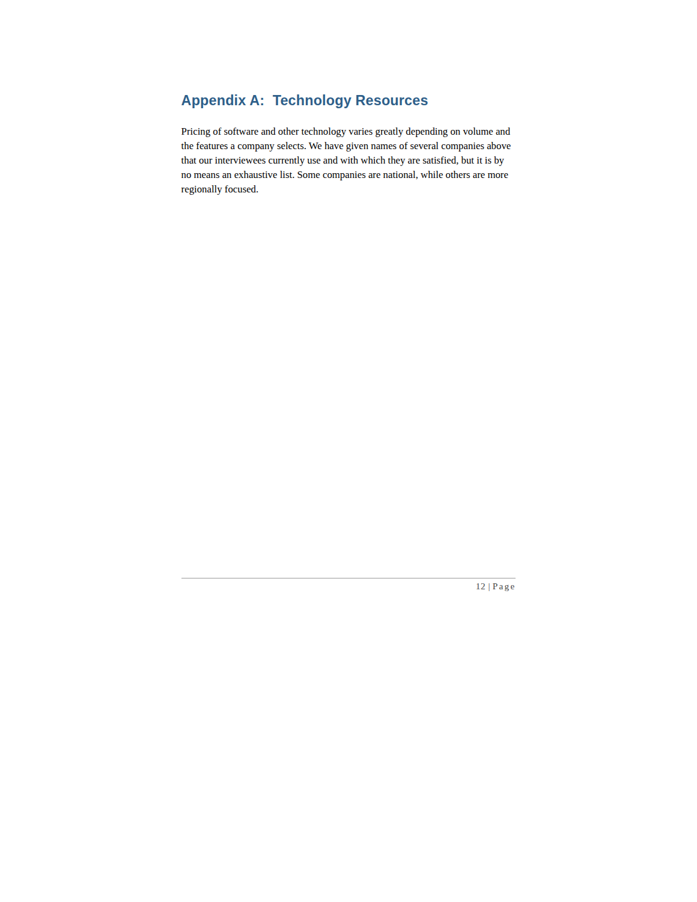Appendix A: Technology Resources
Pricing of software and other technology varies greatly depending on volume and the features a company selects. We have given names of several companies above that our interviewees currently use and with which they are satisfied, but it is by no means an exhaustive list. Some companies are national, while others are more regionally focused.
12 | Page